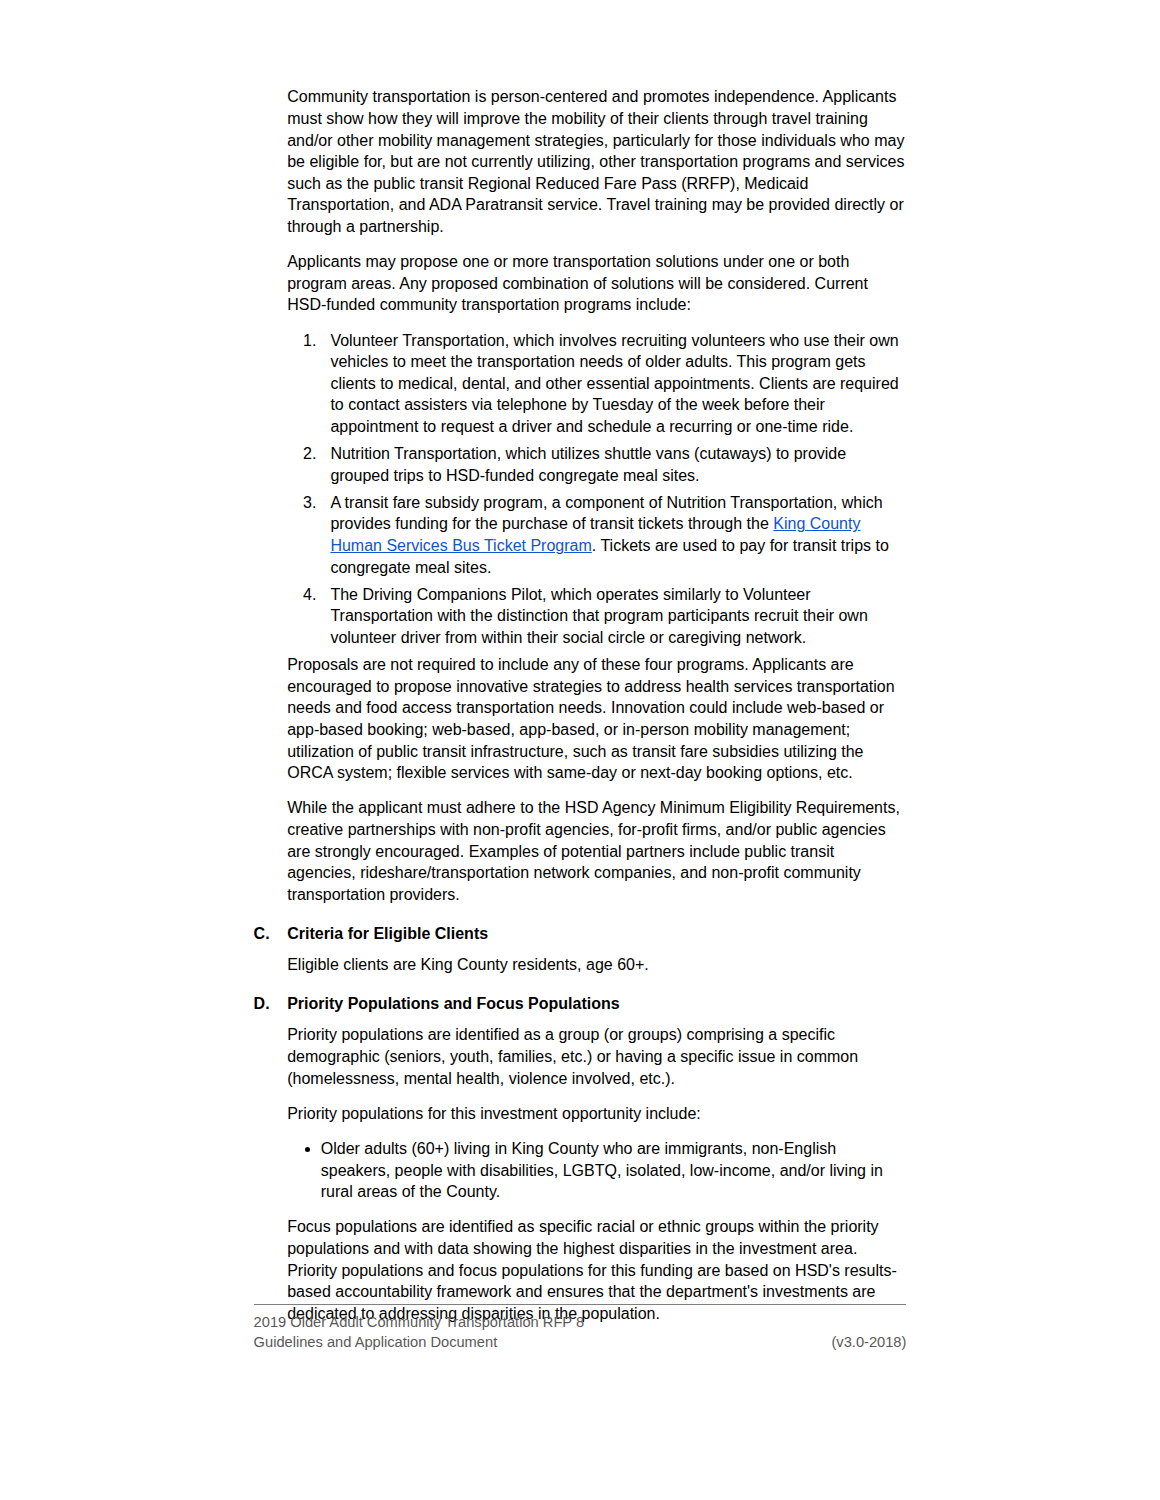Community transportation is person-centered and promotes independence. Applicants must show how they will improve the mobility of their clients through travel training and/or other mobility management strategies, particularly for those individuals who may be eligible for, but are not currently utilizing, other transportation programs and services such as the public transit Regional Reduced Fare Pass (RRFP), Medicaid Transportation, and ADA Paratransit service. Travel training may be provided directly or through a partnership.
Applicants may propose one or more transportation solutions under one or both program areas. Any proposed combination of solutions will be considered. Current HSD-funded community transportation programs include:
Volunteer Transportation, which involves recruiting volunteers who use their own vehicles to meet the transportation needs of older adults. This program gets clients to medical, dental, and other essential appointments. Clients are required to contact assisters via telephone by Tuesday of the week before their appointment to request a driver and schedule a recurring or one-time ride.
Nutrition Transportation, which utilizes shuttle vans (cutaways) to provide grouped trips to HSD-funded congregate meal sites.
A transit fare subsidy program, a component of Nutrition Transportation, which provides funding for the purchase of transit tickets through the King County Human Services Bus Ticket Program. Tickets are used to pay for transit trips to congregate meal sites.
The Driving Companions Pilot, which operates similarly to Volunteer Transportation with the distinction that program participants recruit their own volunteer driver from within their social circle or caregiving network.
Proposals are not required to include any of these four programs. Applicants are encouraged to propose innovative strategies to address health services transportation needs and food access transportation needs. Innovation could include web-based or app-based booking; web-based, app-based, or in-person mobility management; utilization of public transit infrastructure, such as transit fare subsidies utilizing the ORCA system; flexible services with same-day or next-day booking options, etc.
While the applicant must adhere to the HSD Agency Minimum Eligibility Requirements, creative partnerships with non-profit agencies, for-profit firms, and/or public agencies are strongly encouraged. Examples of potential partners include public transit agencies, rideshare/transportation network companies, and non-profit community transportation providers.
C. Criteria for Eligible Clients
Eligible clients are King County residents, age 60+.
D. Priority Populations and Focus Populations
Priority populations are identified as a group (or groups) comprising a specific demographic (seniors, youth, families, etc.) or having a specific issue in common (homelessness, mental health, violence involved, etc.).
Priority populations for this investment opportunity include:
Older adults (60+) living in King County who are immigrants, non-English speakers, people with disabilities, LGBTQ, isolated, low-income, and/or living in rural areas of the County.
Focus populations are identified as specific racial or ethnic groups within the priority populations and with data showing the highest disparities in the investment area. Priority populations and focus populations for this funding are based on HSD's results-based accountability framework and ensures that the department's investments are dedicated to addressing disparities in the population.
2019 Older Adult Community Transportation RFP 8
Guidelines and Application Document
(v3.0-2018)